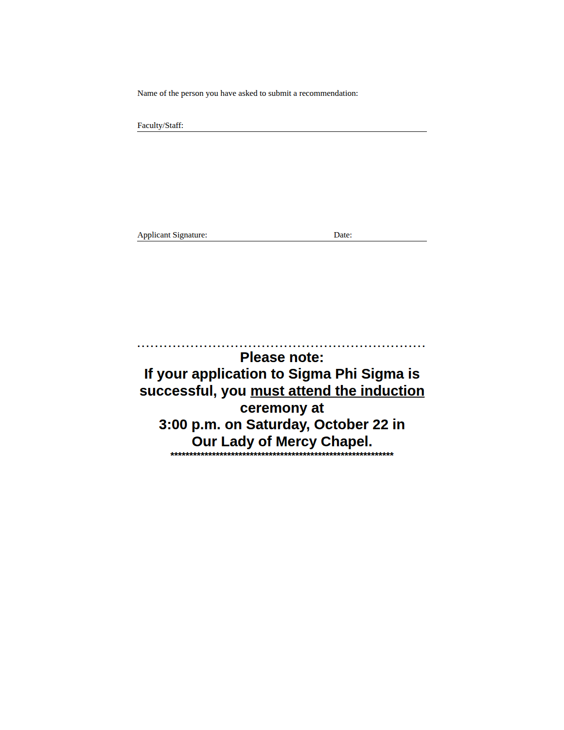Name of the person you have asked to submit a recommendation:
Faculty/Staff:
Applicant Signature: Date:
.....................................................................
Please note:
If your application to Sigma Phi Sigma is successful, you must attend the induction ceremony at
3:00 p.m. on Saturday, October 22 in
Our Lady of Mercy Chapel.
***********************************************************